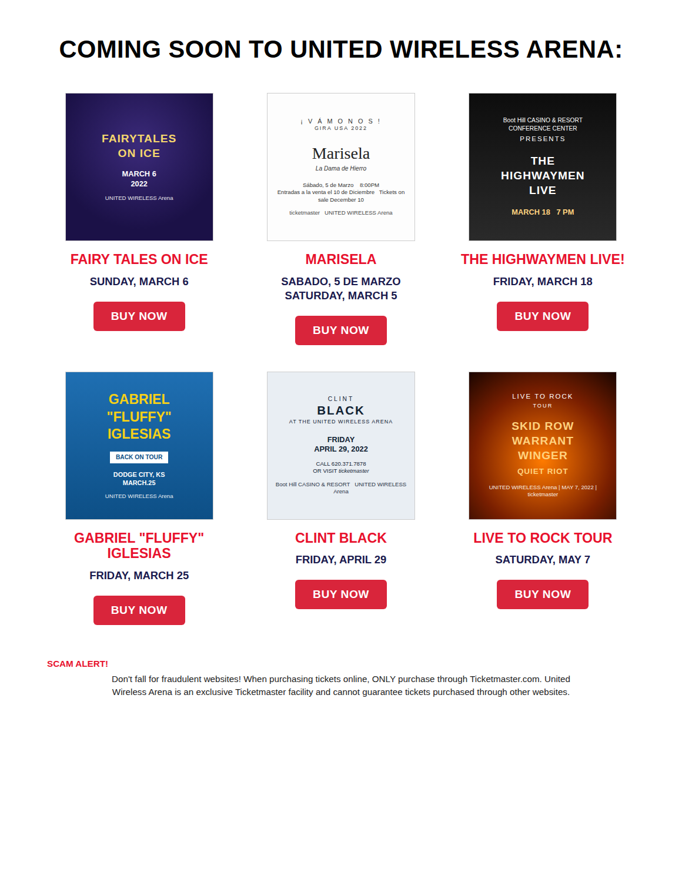COMING SOON TO UNITED WIRELESS ARENA:
FAIRYTALES
ON ICE
MARCH 6
2022
UNITED WIRELESS Arena
FAIRY TALES ON ICE
SUNDAY, MARCH 6
BUY NOW
¡ V Á M O N O S !
GIRA USA 2022
Marisela
La Dama de Hierro
Sábado, 5 de Marzo 8:00PM
Entradas a la venta el 10 de Diciembre Tickets on sale December 10
ticketmaster UNITED WIRELESS Arena
MARISELA
SABADO, 5 DE MARZO
SATURDAY, MARCH 5
BUY NOW
Boot Hill CASINO & RESORT
CONFERENCE CENTER
PRESENTS
THE
HIGHWAYMEN
LIVE
MARCH 18 7 PM
THE HIGHWAYMEN LIVE!
FRIDAY, MARCH 18
BUY NOW
GABRIEL
"FLUFFY"
IGLESIAS
BACK ON TOUR
DODGE CITY, KS
MARCH.25
UNITED WIRELESS Arena
GABRIEL "FLUFFY" IGLESIAS
FRIDAY, MARCH 25
BUY NOW
CLINT
BLACK
AT THE UNITED WIRELESS ARENA
FRIDAY
APRIL 29, 2022
CALL 620.371.7878
OR VISIT ticketmaster
Boot Hill CASINO & RESORT UNITED WIRELESS Arena
CLINT BLACK
FRIDAY, APRIL 29
BUY NOW
LIVE TO ROCK
TOUR
SKID ROW
WARRANT
WINGER
QUIET RIOT
UNITED WIRELESS Arena | MAY 7, 2022 | ticketmaster
LIVE TO ROCK TOUR
SATURDAY, MAY 7
BUY NOW
SCAM ALERT!
Don't fall for fraudulent websites! When purchasing tickets online, ONLY purchase through Ticketmaster.com. United Wireless Arena is an exclusive Ticketmaster facility and cannot guarantee tickets purchased through other websites.